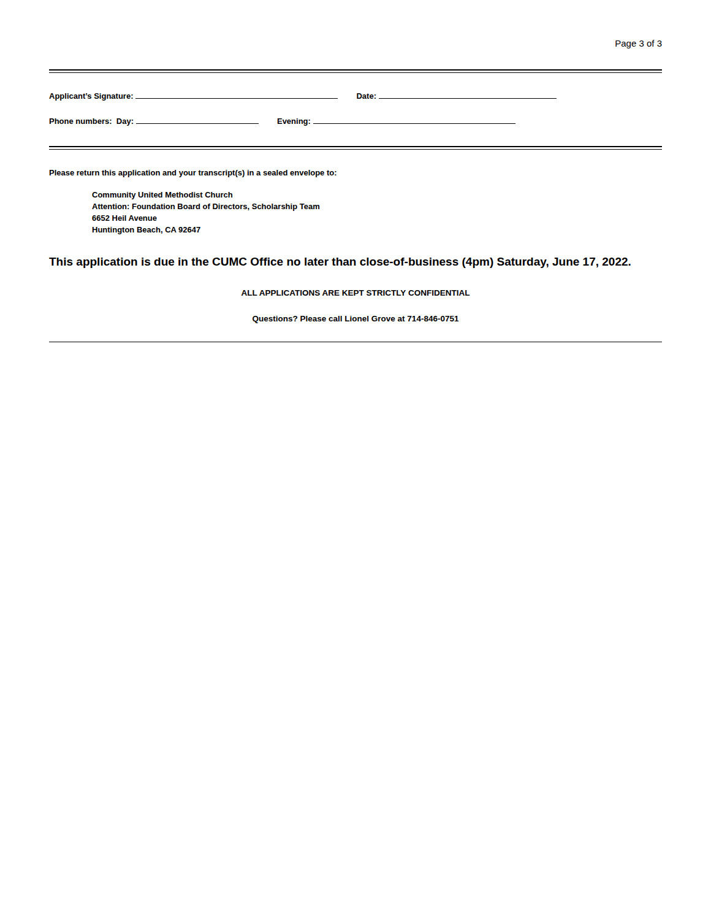Page 3 of 3
Applicant’s Signature:
Date:
Phone numbers: Day:
Evening:
Please return this application and your transcript(s) in a sealed envelope to:
Community United Methodist Church
Attention: Foundation Board of Directors, Scholarship Team
6652 Heil Avenue
Huntington Beach, CA 92647
This application is due in the CUMC Office no later than close-of-business (4pm) Saturday, June 17, 2022.
ALL APPLICATIONS ARE KEPT STRICTLY CONFIDENTIAL
Questions? Please call Lionel Grove at 714-846-0751